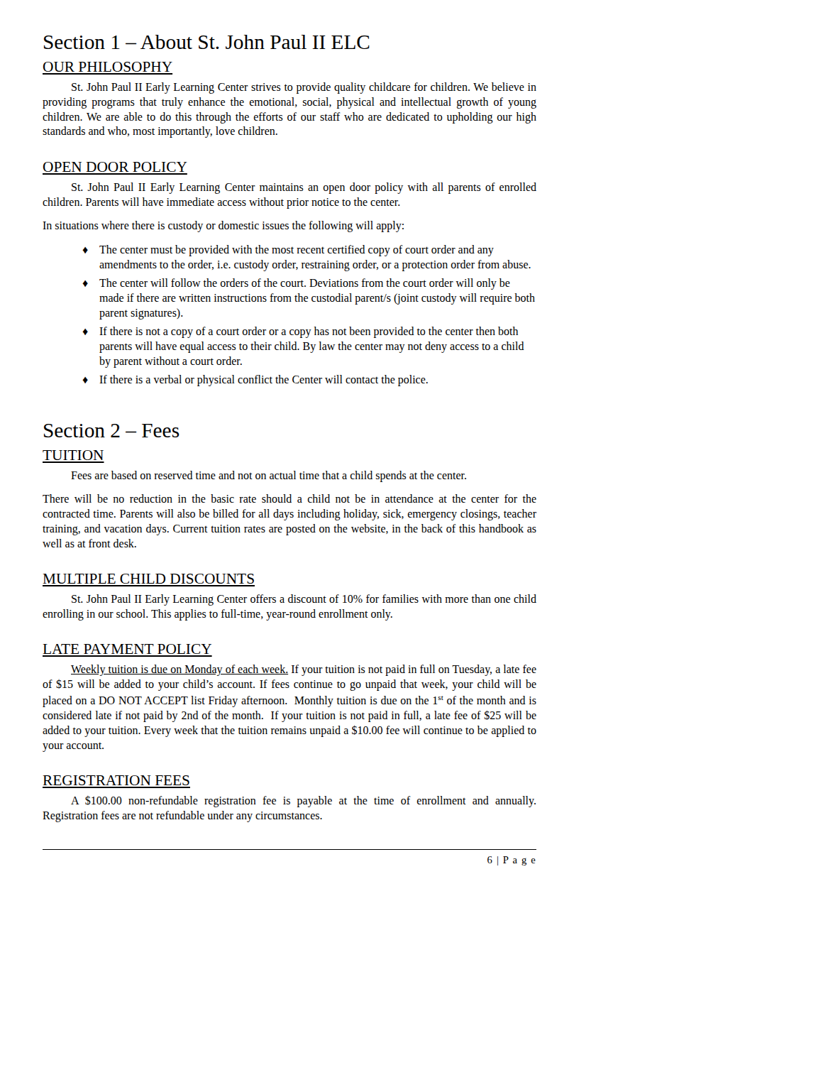Section 1 – About St. John Paul II ELC
OUR PHILOSOPHY
St. John Paul II Early Learning Center strives to provide quality childcare for children. We believe in providing programs that truly enhance the emotional, social, physical and intellectual growth of young children. We are able to do this through the efforts of our staff who are dedicated to upholding our high standards and who, most importantly, love children.
OPEN DOOR POLICY
St. John Paul II Early Learning Center maintains an open door policy with all parents of enrolled children. Parents will have immediate access without prior notice to the center.
In situations where there is custody or domestic issues the following will apply:
The center must be provided with the most recent certified copy of court order and any amendments to the order, i.e. custody order, restraining order, or a protection order from abuse.
The center will follow the orders of the court. Deviations from the court order will only be made if there are written instructions from the custodial parent/s (joint custody will require both parent signatures).
If there is not a copy of a court order or a copy has not been provided to the center then both parents will have equal access to their child. By law the center may not deny access to a child by parent without a court order.
If there is a verbal or physical conflict the Center will contact the police.
Section 2 – Fees
TUITION
Fees are based on reserved time and not on actual time that a child spends at the center.
There will be no reduction in the basic rate should a child not be in attendance at the center for the contracted time. Parents will also be billed for all days including holiday, sick, emergency closings, teacher training, and vacation days. Current tuition rates are posted on the website, in the back of this handbook as well as at front desk.
MULTIPLE CHILD DISCOUNTS
St. John Paul II Early Learning Center offers a discount of 10% for families with more than one child enrolling in our school. This applies to full-time, year-round enrollment only.
LATE PAYMENT POLICY
Weekly tuition is due on Monday of each week. If your tuition is not paid in full on Tuesday, a late fee of $15 will be added to your child’s account. If fees continue to go unpaid that week, your child will be placed on a DO NOT ACCEPT list Friday afternoon. Monthly tuition is due on the 1st of the month and is considered late if not paid by 2nd of the month. If your tuition is not paid in full, a late fee of $25 will be added to your tuition. Every week that the tuition remains unpaid a $10.00 fee will continue to be applied to your account.
REGISTRATION FEES
A $100.00 non-refundable registration fee is payable at the time of enrollment and annually. Registration fees are not refundable under any circumstances.
6 | P a g e